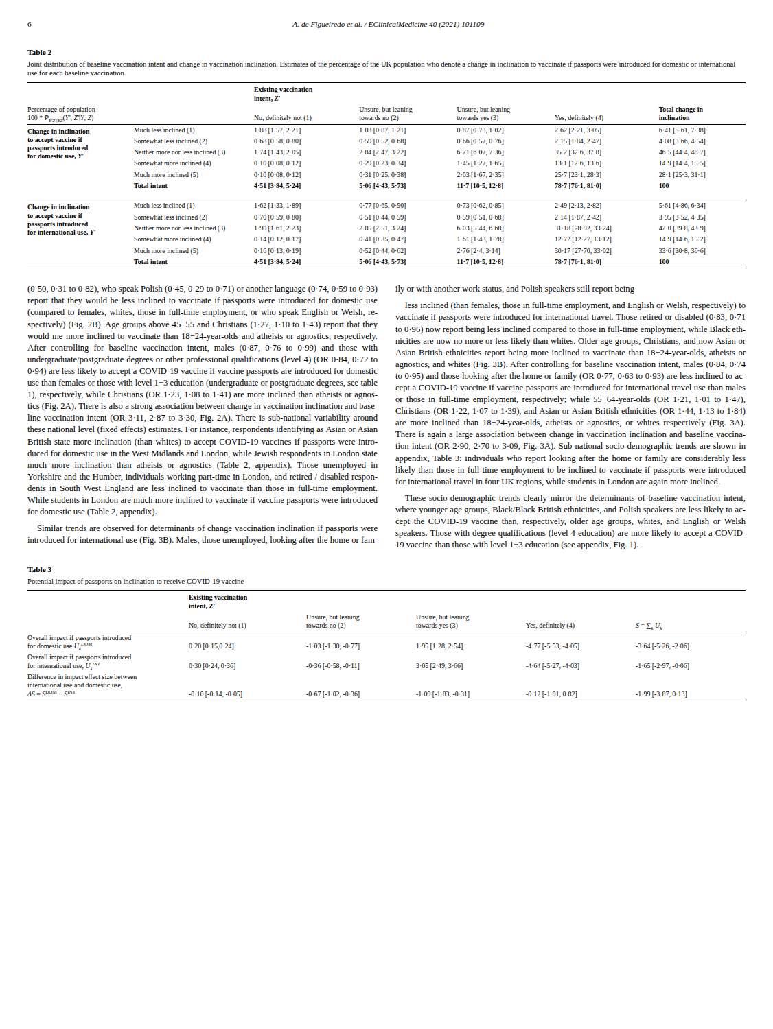6 A. de Figueiredo et al. / EClinicalMedicine 40 (2021) 101109
Table 2
Joint distribution of baseline vaccination intent and change in vaccination inclination. Estimates of the percentage of the UK population who denote a change in inclination to vaccinate if passports were introduced for domestic or international use for each baseline vaccination.
| | | Existing vaccination intent, Z ′ | |
| --- | --- | --- | --- |
| Percentage of population 100 * P Y′Z′/YZ ( Y′ , Z′ / Y , Z ) | | No, definitely not (1) | Unsure, but leaning towards no (2) | Unsure, but leaning towards yes (3) | Yes, definitely (4) | Total change in inclination |
| Change in inclination to accept vaccine if passports introduced for domestic use, Y′ | Much less inclined (1) | 1·88 [1·57, 2·21] | 1·03 [0·87, 1·21] | 0·87 [0·73, 1·02] | 2·62 [2·21, 3·05] | 6·41 [5·61, 7·38] |
| Somewhat less inclined (2) | 0·68 [0·58, 0·80] | 0·59 [0·52, 0·68] | 0·66 [0·57, 0·76] | 2·15 [1·84, 2·47] | 4·08 [3·66, 4·54] |
| Neither more nor less inclined (3) | 1·74 [1·43, 2·05] | 2·84 [2·47, 3·22] | 6·71 [6·07, 7·36] | 35·2 [32·6, 37·8] | 46·5 [44·4, 48·7] |
| Somewhat more inclined (4) | 0·10 [0·08, 0·12] | 0·29 [0·23, 0·34] | 1·45 [1·27, 1·65] | 13·1 [12·6, 13·6] | 14·9 [14·4, 15·5] |
| Much more inclined (5) | 0·10 [0·08, 0·12] | 0·31 [0·25, 0·38] | 2·03 [1·67, 2·35] | 25·7 [23·1, 28·3] | 28·1 [25·3, 31·1] |
| | Total intent | 4·51 [3·84, 5·24] | 5·06 [4·43, 5·73] | 11·7 [10·5, 12·8] | 78·7 [76·1, 81·0] | 100 |
| Change in inclination to accept vaccine if passports introduced for international use, Y′ | Much less inclined (1) | 1·62 [1·33, 1·89] | 0·77 [0·65, 0·90] | 0·73 [0·62, 0·85] | 2·49 [2·13, 2·82] | 5·61 [4·86, 6·34] |
| Somewhat less inclined (2) | 0·70 [0·59, 0·80] | 0·51 [0·44, 0·59] | 0·59 [0·51, 0·68] | 2·14 [1·87, 2·42] | 3·95 [3·52, 4·35] |
| Neither more nor less inclined (3) | 1·90 [1·61, 2·23] | 2·85 [2·51, 3·24] | 6·03 [5·44, 6·68] | 31·18 [28·92, 33·24] | 42·0 [39·8, 43·9] |
| Somewhat more inclined (4) | 0·14 [0·12, 0·17] | 0·41 [0·35, 0·47] | 1·61 [1·43, 1·78] | 12·72 [12·27, 13·12] | 14·9 [14·6, 15·2] |
| Much more inclined (5) | 0·16 [0·13, 0·19] | 0·52 [0·44, 0·62] | 2·76 [2·4, 3·14] | 30·17 [27·70, 33·02] | 33·6 [30·8, 36·6] |
| | Total intent | 4·51 [3·84, 5·24] | 5·06 [4·43, 5·73] | 11·7 [10·5, 12·8] | 78·7 [76·1, 81·0] | 100 |
(0·50, 0·31 to 0·82), who speak Polish (0·45, 0·29 to 0·71) or another language (0·74, 0·59 to 0·93) report that they would be less inclined to vaccinate if passports were introduced for domestic use (compared to females, whites, those in full-time employment, or who speak English or Welsh, respectively) (Fig. 2B). Age groups above 45−55 and Christians (1·27, 1·10 to 1·43) report that they would me more inclined to vaccinate than 18−24-year-olds and atheists or agnostics, respectively. After controlling for baseline vaccination intent, males (0·87, 0·76 to 0·99) and those with undergraduate/postgraduate degrees or other professional qualifications (level 4) (OR 0·84, 0·72 to 0·94) are less likely to accept a COVID-19 vaccine if vaccine passports are introduced for domestic use than females or those with level 1−3 education (undergraduate or postgraduate degrees, see table 1), respectively, while Christians (OR 1·23, 1·08 to 1·41) are more inclined than atheists or agnostics (Fig. 2A). There is also a strong association between change in vaccination inclination and baseline vaccination intent (OR 3·11, 2·87 to 3·30, Fig. 2A). There is sub-national variability around these national level (fixed effects) estimates. For instance, respondents identifying as Asian or Asian British state more inclination (than whites) to accept COVID-19 vaccines if passports were introduced for domestic use in the West Midlands and London, while Jewish respondents in London state much more inclination than atheists or agnostics (Table 2, appendix). Those unemployed in Yorkshire and the Humber, individuals working part-time in London, and retired / disabled respondents in South West England are less inclined to vaccinate than those in full-time employment. While students in London are much more inclined to vaccinate if vaccine passports were introduced for domestic use (Table 2, appendix).
Similar trends are observed for determinants of change vaccination inclination if passports were introduced for international use (Fig. 3B). Males, those unemployed, looking after the home or family or with another work status, and Polish speakers still report being
less inclined (than females, those in full-time employment, and English or Welsh, respectively) to vaccinate if passports were introduced for international travel. Those retired or disabled (0·83, 0·71 to 0·96) now report being less inclined compared to those in full-time employment, while Black ethnicities are now no more or less likely than whites. Older age groups, Christians, and now Asian or Asian British ethnicities report being more inclined to vaccinate than 18−24-year-olds, atheists or agnostics, and whites (Fig. 3B). After controlling for baseline vaccination intent, males (0·84, 0·74 to 0·95) and those looking after the home or family (OR 0·77, 0·63 to 0·93) are less inclined to accept a COVID-19 vaccine if vaccine passports are introduced for international travel use than males or those in full-time employment, respectively; while 55−64-year-olds (OR 1·21, 1·01 to 1·47), Christians (OR 1·22, 1·07 to 1·39), and Asian or Asian British ethnicities (OR 1·44, 1·13 to 1·84) are more inclined than 18−24-year-olds, atheists or agnostics, or whites respectively (Fig. 3A). There is again a large association between change in vaccination inclination and baseline vaccination intent (OR 2·90, 2·70 to 3·09, Fig. 3A). Sub-national socio-demographic trends are shown in appendix, Table 3: individuals who report looking after the home or family are considerably less likely than those in full-time employment to be inclined to vaccinate if passports were introduced for international travel in four UK regions, while students in London are again more inclined.
These socio-demographic trends clearly mirror the determinants of baseline vaccination intent, where younger age groups, Black/Black British ethnicities, and Polish speakers are less likely to accept the COVID-19 vaccine than, respectively, older age groups, whites, and English or Welsh speakers. Those with degree qualifications (level 4 education) are more likely to accept a COVID-19 vaccine than those with level 1−3 education (see appendix, Fig. 1).
Table 3
Potential impact of passports on inclination to receive COVID-19 vaccine
| | Existing vaccination intent, Z ′ | |
| --- | --- | --- |
| | No, definitely not (1) | Unsure, but leaning towards no (2) | Unsure, but leaning towards yes (3) | Yes, definitely (4) | S = ∑ k U k |
| Overall impact if passports introduced for domestic use U k DOM | 0·20 [0·15,0·24] | -1·03 [-1·30, -0·77] | 1·95 [1·28, 2·54] | -4·77 [-5·53, -4·05] | -3·64 [-5·26, -2·06] |
| Overall impact if passports introduced for international use, U k INT | 0·30 [0·24, 0·36] | -0·36 [-0·58, -0·11] | 3·05 [2·49, 3·66] | -4·64 [-5·27, -4·03] | -1·65 [-2·97, -0·06] |
| Difference in impact effect size between international use and domestic use, ΔS = S DOM − S INT | -0·10 [-0·14, -0·05] | -0·67 [-1·02, -0·36] | -1·09 [-1·83, -0·31] | -0·12 [-1·01, 0·82] | -1·99 [-3·87, 0·13] |